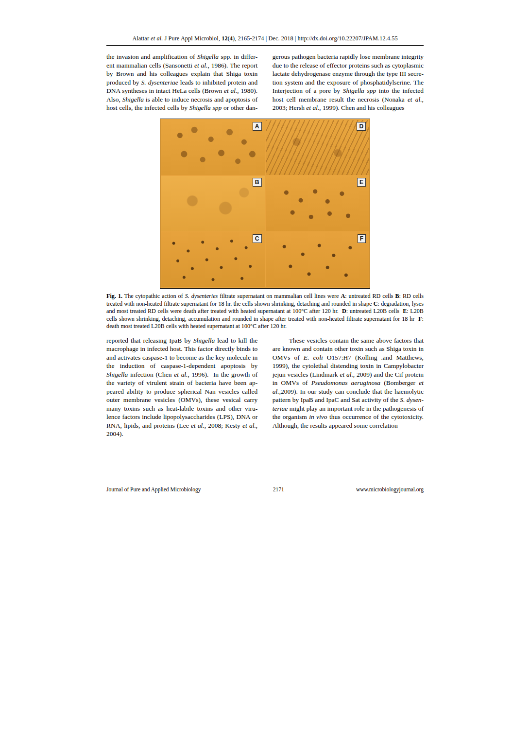Alattar et al. J Pure Appl Microbiol, 12(4), 2165-2174 | Dec. 2018 | http://dx.doi.org/10.22207/JPAM.12.4.55
the invasion and amplification of Shigella spp. in different mammalian cells (Sansonetti et al., 1986). The report by Brown and his colleagues explain that Shiga toxin produced by S. dysenteriae leads to inhibited protein and DNA syntheses in intact HeLa cells (Brown et al., 1980). Also, Shigella is able to induce necrosis and apoptosis of host cells, the infected cells by Shigella spp or other dangerous pathogen bacteria rapidly lose membrane integrity due to the release of effector proteins such as cytoplasmic lactate dehydrogenase enzyme through the type III secretion system and the exposure of phosphatidylserine. The Interjection of a pore by Shigella spp into the infected host cell membrane result the necrosis (Nonaka et al., 2003; Hersh et al., 1999). Chen and his colleagues
A
D
B
E
C
F
Fig. 1. The cytopathic action of S. dysenteries filtrate supernatant on mammalian cell lines were A: untreated RD cells B: RD cells treated with non-heated filtrate supernatant for 18 hr. the cells shown shrinking, detaching and rounded in shape C: degradation, lyses and most treated RD cells were death after treated with heated supernatant at 100°C after 120 hr. D: untreated L20B cells E: L20B cells shown shrinking, detaching, accumulation and rounded in shape after treated with non-heated filtrate supernatant for 18 hr F: death most treated L20B cells with heated supernatant at 100°C after 120 hr.
reported that releasing IpaB by Shigella lead to kill the macrophage in infected host. This factor directly binds to and activates caspase-1 to become as the key molecule in the induction of caspase-1-dependent apoptosis by Shigella infection (Chen et al., 1996). In the growth of the variety of virulent strain of bacteria have been appeared ability to produce spherical Nan vesicles called outer membrane vesicles (OMVs), these vesical carry many toxins such as heat-labile toxins and other virulence factors include lipopolysaccharides (LPS), DNA or RNA, lipids, and proteins (Lee et al., 2008; Kesty et al., 2004).
These vesicles contain the same above factors that are known and contain other toxin such as Shiga toxin in OMVs of E. coli O157:H7 (Kolling .and Matthews, 1999), the cytolethal distending toxin in Campylobacter jejun vesicles (Lindmark et al., 2009) and the Cif protein in OMVs of Pseudomonas aeruginosa (Bomberger et al.,2009). In our study can conclude that the haemolytic pattern by IpaB and IpaC and Sat activity of the S. dysenteriae might play an important role in the pathogenesis of the organism in vivo thus occurrence of the cytotoxicity. Although, the results appeared some correlation
Journal of Pure and Applied Microbiology
2171
www.microbiologyjournal.org